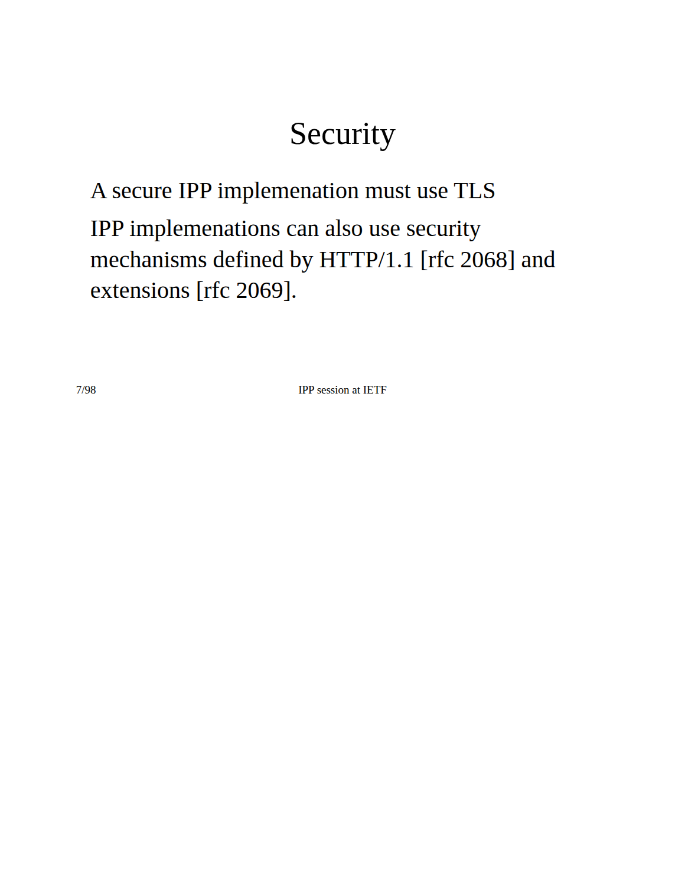Security
A secure IPP implemenation must use TLS
IPP implemenations can also use security mechanisms defined by HTTP/1.1 [rfc 2068] and extensions [rfc 2069].
7/98
IPP session at IETF